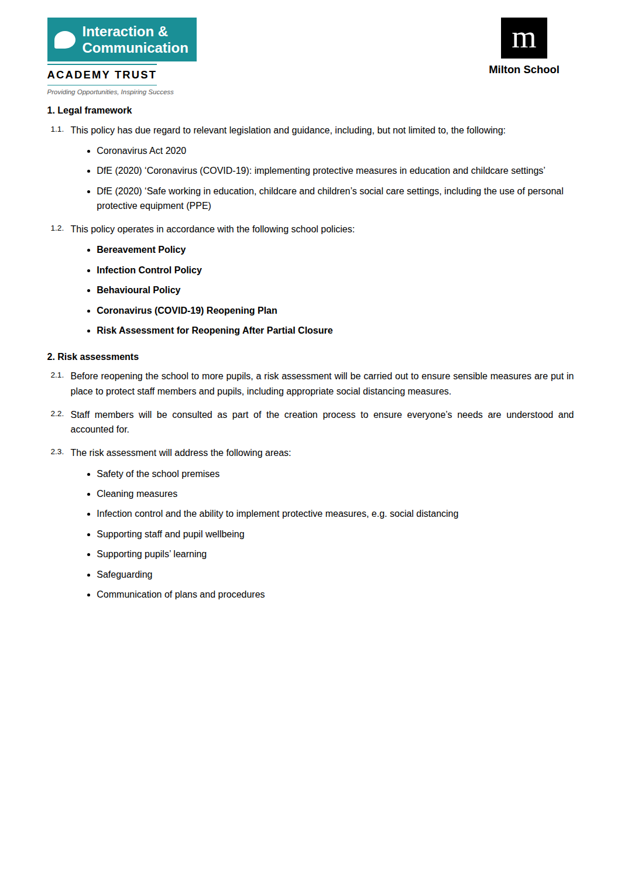Interaction &
Communication
ACADEMY TRUST
Providing Opportunities, Inspiring Success
m
Milton School
Legal framework
This policy has due regard to relevant legislation and guidance, including, but not limited to, the following:
Coronavirus Act 2020
DfE (2020) ‘Coronavirus (COVID-19): implementing protective measures in education and childcare settings’
DfE (2020) ‘Safe working in education, childcare and children’s social care settings, including the use of personal protective equipment (PPE)
This policy operates in accordance with the following school policies:
Bereavement Policy
Infection Control Policy
Behavioural Policy
Coronavirus (COVID-19) Reopening Plan
Risk Assessment for Reopening After Partial Closure
Risk assessments
Before reopening the school to more pupils, a risk assessment will be carried out to ensure sensible measures are put in place to protect staff members and pupils, including appropriate social distancing measures.
Staff members will be consulted as part of the creation process to ensure everyone’s needs are understood and accounted for.
The risk assessment will address the following areas:
Safety of the school premises
Cleaning measures
Infection control and the ability to implement protective measures, e.g. social distancing
Supporting staff and pupil wellbeing
Supporting pupils’ learning
Safeguarding
Communication of plans and procedures